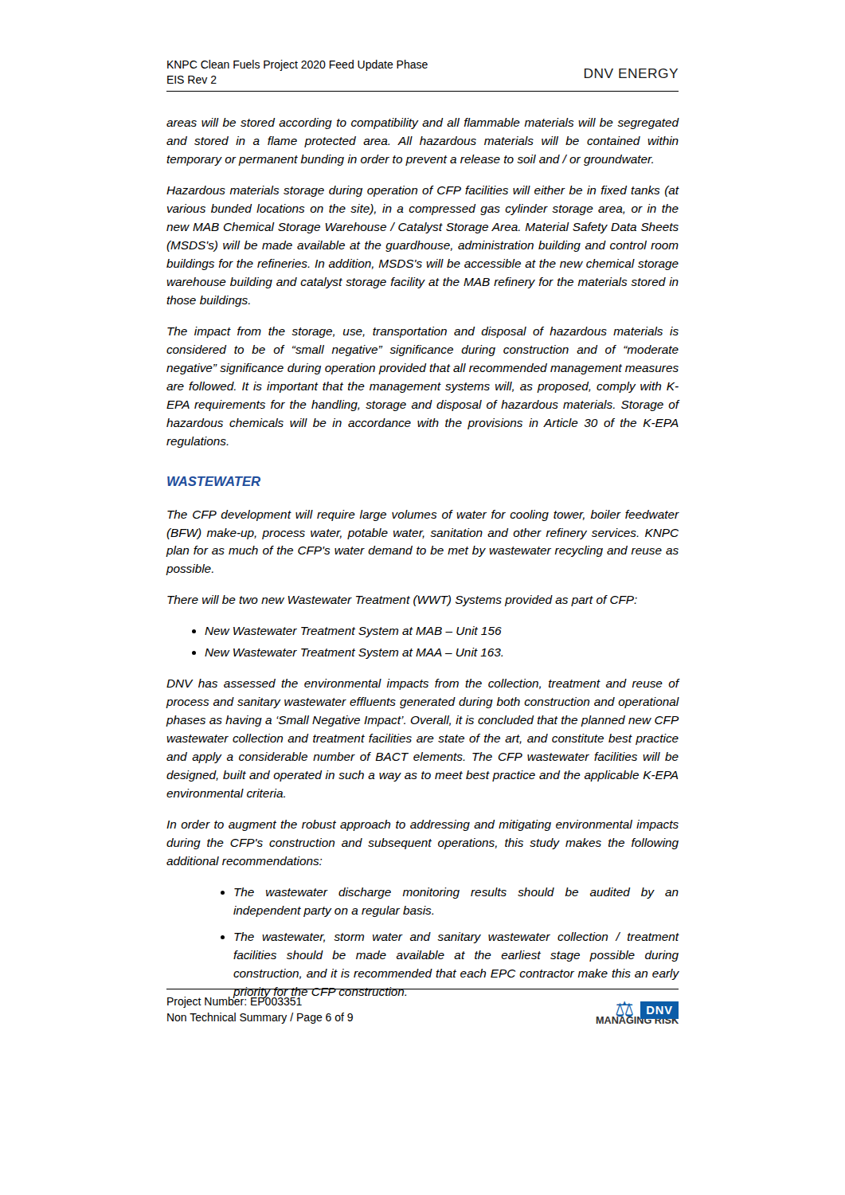KNPC Clean Fuels Project 2020 Feed Update Phase
EIS Rev 2
DNV ENERGY
areas will be stored according to compatibility and all flammable materials will be segregated and stored in a flame protected area. All hazardous materials will be contained within temporary or permanent bunding in order to prevent a release to soil and / or groundwater.
Hazardous materials storage during operation of CFP facilities will either be in fixed tanks (at various bunded locations on the site), in a compressed gas cylinder storage area, or in the new MAB Chemical Storage Warehouse / Catalyst Storage Area. Material Safety Data Sheets (MSDS's) will be made available at the guardhouse, administration building and control room buildings for the refineries. In addition, MSDS's will be accessible at the new chemical storage warehouse building and catalyst storage facility at the MAB refinery for the materials stored in those buildings.
The impact from the storage, use, transportation and disposal of hazardous materials is considered to be of “small negative” significance during construction and of “moderate negative” significance during operation provided that all recommended management measures are followed. It is important that the management systems will, as proposed, comply with K-EPA requirements for the handling, storage and disposal of hazardous materials. Storage of hazardous chemicals will be in accordance with the provisions in Article 30 of the K-EPA regulations.
WASTEWATER
The CFP development will require large volumes of water for cooling tower, boiler feedwater (BFW) make-up, process water, potable water, sanitation and other refinery services. KNPC plan for as much of the CFP's water demand to be met by wastewater recycling and reuse as possible.
There will be two new Wastewater Treatment (WWT) Systems provided as part of CFP:
New Wastewater Treatment System at MAB – Unit 156
New Wastewater Treatment System at MAA – Unit 163.
DNV has assessed the environmental impacts from the collection, treatment and reuse of process and sanitary wastewater effluents generated during both construction and operational phases as having a ‘Small Negative Impact’. Overall, it is concluded that the planned new CFP wastewater collection and treatment facilities are state of the art, and constitute best practice and apply a considerable number of BACT elements. The CFP wastewater facilities will be designed, built and operated in such a way as to meet best practice and the applicable K-EPA environmental criteria.
In order to augment the robust approach to addressing and mitigating environmental impacts during the CFP's construction and subsequent operations, this study makes the following additional recommendations:
The wastewater discharge monitoring results should be audited by an independent party on a regular basis.
The wastewater, storm water and sanitary wastewater collection / treatment facilities should be made available at the earliest stage possible during construction, and it is recommended that each EPC contractor make this an early priority for the CFP construction.
Project Number: EP003351
Non Technical Summary / Page 6 of 9
MANAGING RISK
⚖ DNV